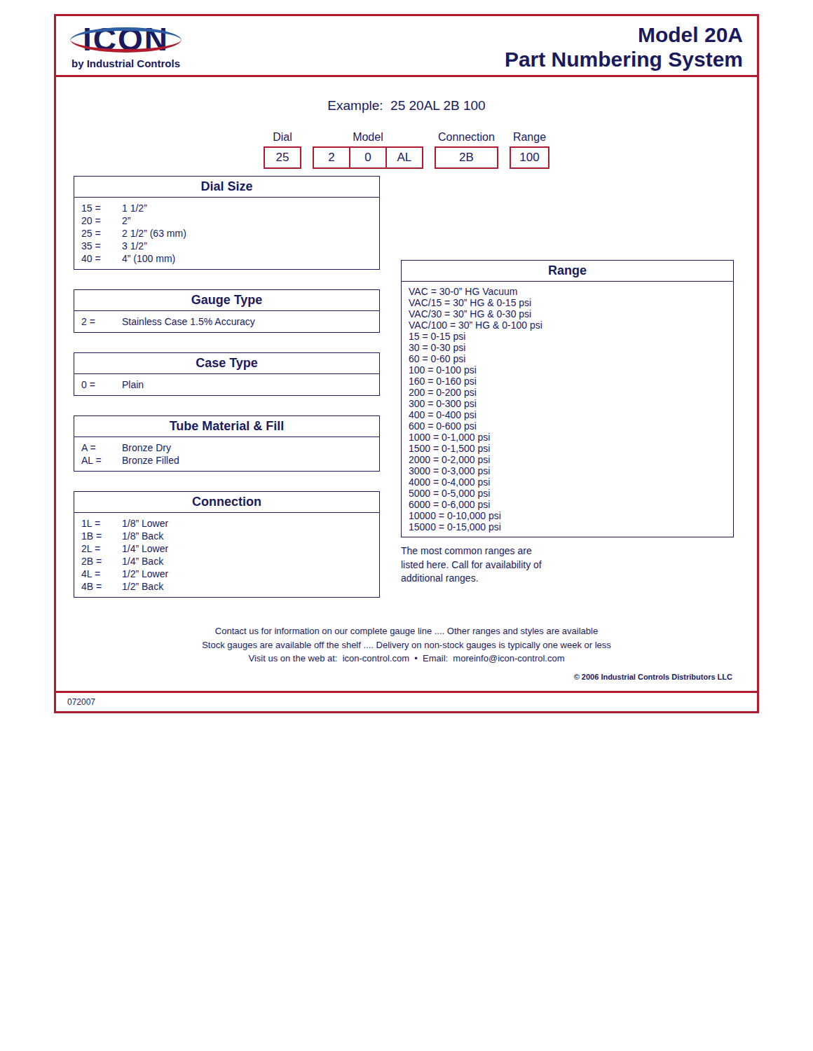ICON
by Industrial Controls
Model 20A
Part Numbering System
Example: 25 20AL 2B 100
| Dial | | Model | | Connection | | Range |
| 25 | | 2 | 0 | AL | | 2B | | 100 |
Dial Size
15 =1 1/2”
20 =2”
25 =2 1/2” (63 mm)
35 =3 1/2”
40 =4” (100 mm)
Gauge Type
2 =Stainless Case 1.5% Accuracy
Case Type
0 =Plain
Tube Material & Fill
A =Bronze Dry
AL =Bronze Filled
Connection
1L =1/8” Lower
1B =1/8” Back
2L =1/4” Lower
2B =1/4” Back
4L =1/2” Lower
4B =1/2” Back
Range
VAC = 30-0” HG Vacuum
VAC/15 = 30” HG & 0-15 psi
VAC/30 = 30” HG & 0-30 psi
VAC/100 = 30” HG & 0-100 psi
15 = 0-15 psi
30 = 0-30 psi
60 = 0-60 psi
100 = 0-100 psi
160 = 0-160 psi
200 = 0-200 psi
300 = 0-300 psi
400 = 0-400 psi
600 = 0-600 psi
1000 = 0-1,000 psi
1500 = 0-1,500 psi
2000 = 0-2,000 psi
3000 = 0-3,000 psi
4000 = 0-4,000 psi
5000 = 0-5,000 psi
6000 = 0-6,000 psi
10000 = 0-10,000 psi
15000 = 0-15,000 psi
The most common ranges are
listed here. Call for availability of
additional ranges.
Contact us for information on our complete gauge line .... Other ranges and styles are available
Stock gauges are available off the shelf .... Delivery on non-stock gauges is typically one week or less
Visit us on the web at: icon-control.com • Email: moreinfo@icon-control.com
© 2006 Industrial Controls Distributors LLC
072007